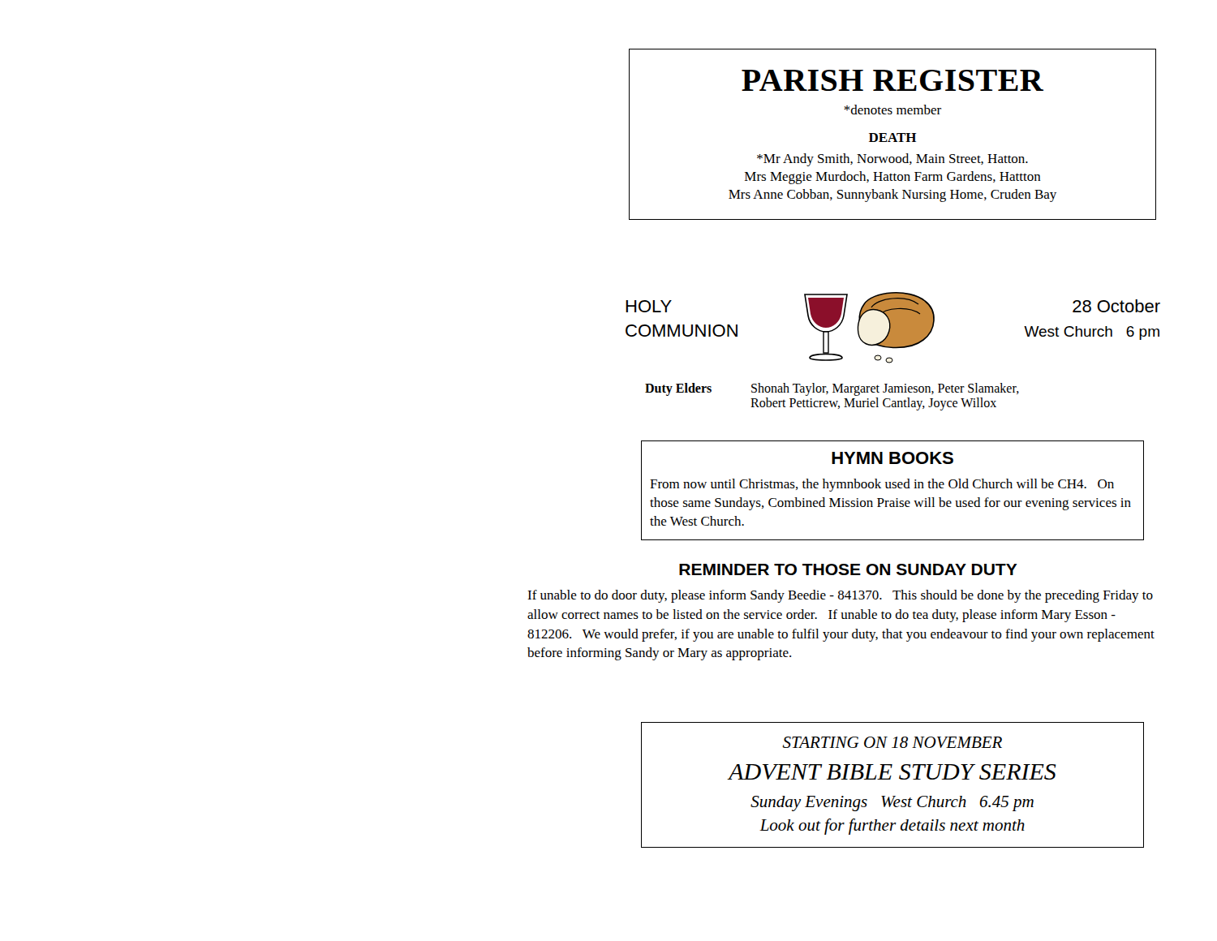PARISH REGISTER
*denotes member
DEATH
*Mr Andy Smith, Norwood, Main Street, Hatton.
Mrs Meggie Murdoch, Hatton Farm Gardens, Hattton
Mrs Anne Cobban, Sunnybank Nursing Home, Cruden Bay
HOLY
COMMUNION
28 October
West Church 6 pm
Duty Elders Shonah Taylor, Margaret Jamieson, Peter Slamaker,
Robert Petticrew, Muriel Cantlay, Joyce Willox
HYMN BOOKS
From now until Christmas, the hymnbook used in the Old Church will be CH4. On those same Sundays, Combined Mission Praise will be used for our evening services in the West Church.
REMINDER TO THOSE ON SUNDAY DUTY
If unable to do door duty, please inform Sandy Beedie - 841370. This should be done by the preceding Friday to allow correct names to be listed on the service order. If unable to do tea duty, please inform Mary Esson - 812206. We would prefer, if you are unable to fulfil your duty, that you endeavour to find your own replacement before informing Sandy or Mary as appropriate.
STARTING ON 18 NOVEMBER
ADVENT BIBLE STUDY SERIES
Sunday Evenings West Church 6.45 pm
Look out for further details next month